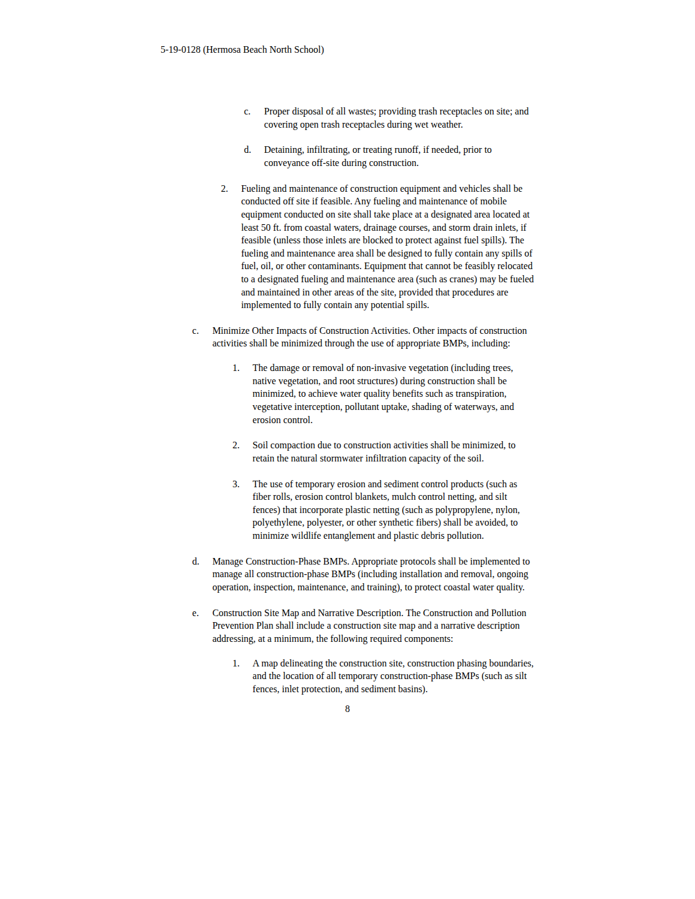5-19-0128 (Hermosa Beach North School)
c. Proper disposal of all wastes; providing trash receptacles on site; and covering open trash receptacles during wet weather.
d. Detaining, infiltrating, or treating runoff, if needed, prior to conveyance off-site during construction.
2. Fueling and maintenance of construction equipment and vehicles shall be conducted off site if feasible. Any fueling and maintenance of mobile equipment conducted on site shall take place at a designated area located at least 50 ft. from coastal waters, drainage courses, and storm drain inlets, if feasible (unless those inlets are blocked to protect against fuel spills). The fueling and maintenance area shall be designed to fully contain any spills of fuel, oil, or other contaminants. Equipment that cannot be feasibly relocated to a designated fueling and maintenance area (such as cranes) may be fueled and maintained in other areas of the site, provided that procedures are implemented to fully contain any potential spills.
c. Minimize Other Impacts of Construction Activities. Other impacts of construction activities shall be minimized through the use of appropriate BMPs, including:
1. The damage or removal of non-invasive vegetation (including trees, native vegetation, and root structures) during construction shall be minimized, to achieve water quality benefits such as transpiration, vegetative interception, pollutant uptake, shading of waterways, and erosion control.
2. Soil compaction due to construction activities shall be minimized, to retain the natural stormwater infiltration capacity of the soil.
3. The use of temporary erosion and sediment control products (such as fiber rolls, erosion control blankets, mulch control netting, and silt fences) that incorporate plastic netting (such as polypropylene, nylon, polyethylene, polyester, or other synthetic fibers) shall be avoided, to minimize wildlife entanglement and plastic debris pollution.
d. Manage Construction-Phase BMPs. Appropriate protocols shall be implemented to manage all construction-phase BMPs (including installation and removal, ongoing operation, inspection, maintenance, and training), to protect coastal water quality.
e. Construction Site Map and Narrative Description. The Construction and Pollution Prevention Plan shall include a construction site map and a narrative description addressing, at a minimum, the following required components:
1. A map delineating the construction site, construction phasing boundaries, and the location of all temporary construction-phase BMPs (such as silt fences, inlet protection, and sediment basins).
8